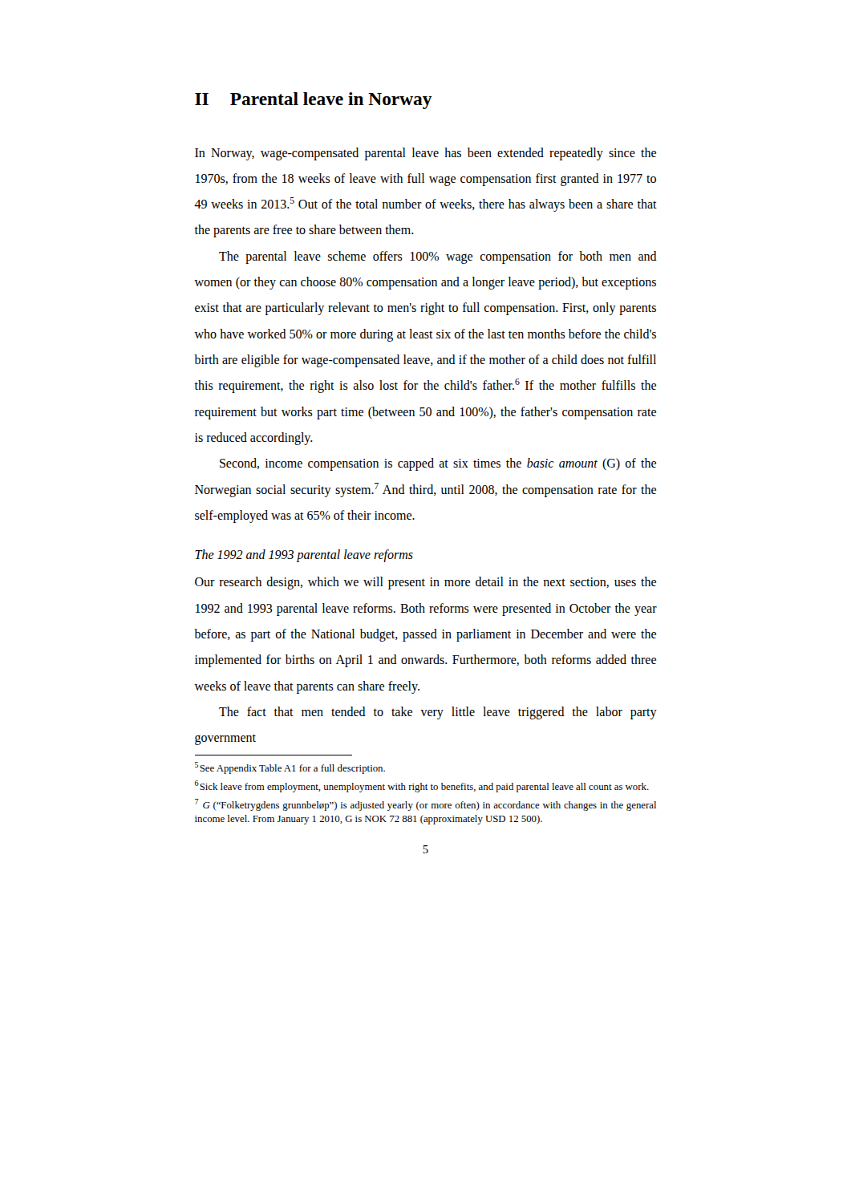II Parental leave in Norway
In Norway, wage-compensated parental leave has been extended repeatedly since the 1970s, from the 18 weeks of leave with full wage compensation first granted in 1977 to 49 weeks in 2013.5 Out of the total number of weeks, there has always been a share that the parents are free to share between them.
The parental leave scheme offers 100% wage compensation for both men and women (or they can choose 80% compensation and a longer leave period), but exceptions exist that are particularly relevant to men's right to full compensation. First, only parents who have worked 50% or more during at least six of the last ten months before the child's birth are eligible for wage-compensated leave, and if the mother of a child does not fulfill this requirement, the right is also lost for the child's father.6 If the mother fulfills the requirement but works part time (between 50 and 100%), the father's compensation rate is reduced accordingly.
Second, income compensation is capped at six times the basic amount (G) of the Norwegian social security system.7 And third, until 2008, the compensation rate for the self-employed was at 65% of their income.
The 1992 and 1993 parental leave reforms
Our research design, which we will present in more detail in the next section, uses the 1992 and 1993 parental leave reforms. Both reforms were presented in October the year before, as part of the National budget, passed in parliament in December and were the implemented for births on April 1 and onwards. Furthermore, both reforms added three weeks of leave that parents can share freely.
The fact that men tended to take very little leave triggered the labor party government
5 See Appendix Table A1 for a full description.
6 Sick leave from employment, unemployment with right to benefits, and paid parental leave all count as work.
7 G (“Folketrygdens grunnbeløp”) is adjusted yearly (or more often) in accordance with changes in the general income level. From January 1 2010, G is NOK 72 881 (approximately USD 12 500).
5